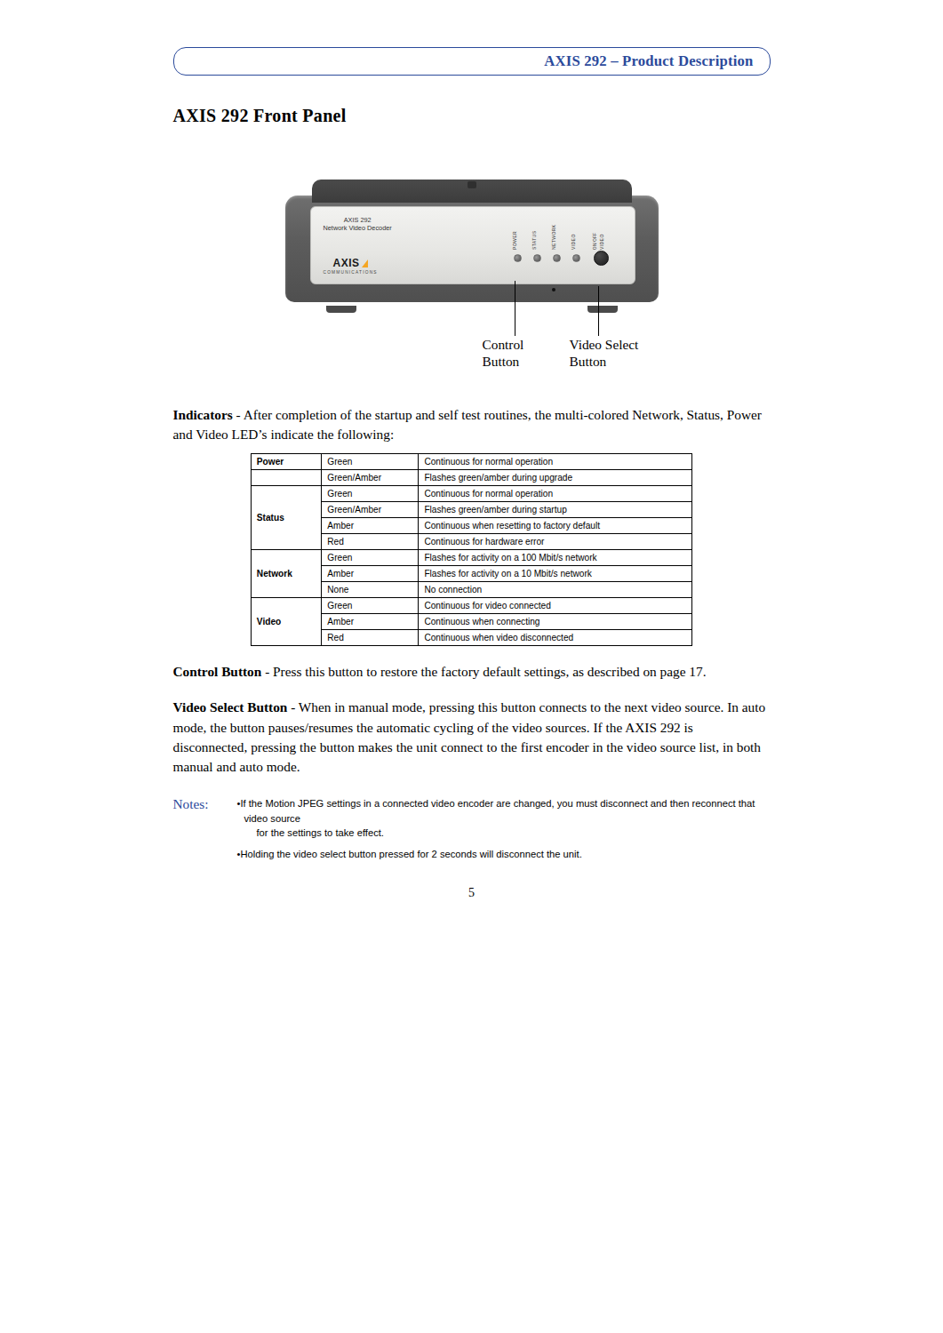AXIS 292 – Product Description
AXIS 292 Front Panel
AXIS 292
Network Video Decoder
AXIS COMMUNICATIONS
POWER
STATUS
NETWORK
VIDEO
VIDEO
ON/OFF
Control
Button
Video Select
Button
Indicators - After completion of the startup and self test routines, the multi-colored Network, Status, Power and Video LED’s indicate the following:
| Power | Green | Continuous for normal operation |
| | Green/Amber | Flashes green/amber during upgrade |
| Status | Green | Continuous for normal operation |
| Green/Amber | Flashes green/amber during startup |
| Amber | Continuous when resetting to factory default |
| Red | Continuous for hardware error |
| Network | Green | Flashes for activity on a 100 Mbit/s network |
| Amber | Flashes for activity on a 10 Mbit/s network |
| None | No connection |
| Video | Green | Continuous for video connected |
| Amber | Continuous when connecting |
| Red | Continuous when video disconnected |
Control Button - Press this button to restore the factory default settings, as described on page 17.
Video Select Button - When in manual mode, pressing this button connects to the next video source. In auto mode, the button pauses/resumes the automatic cycling of the video sources. If the AXIS 292 is disconnected, pressing the button makes the unit connect to the first encoder in the video source list, in both manual and auto mode.
Notes:
•If the Motion JPEG settings in a connected video encoder are changed, you must disconnect and then reconnect that video sourcefor the settings to take effect.
•Holding the video select button pressed for 2 seconds will disconnect the unit.
5